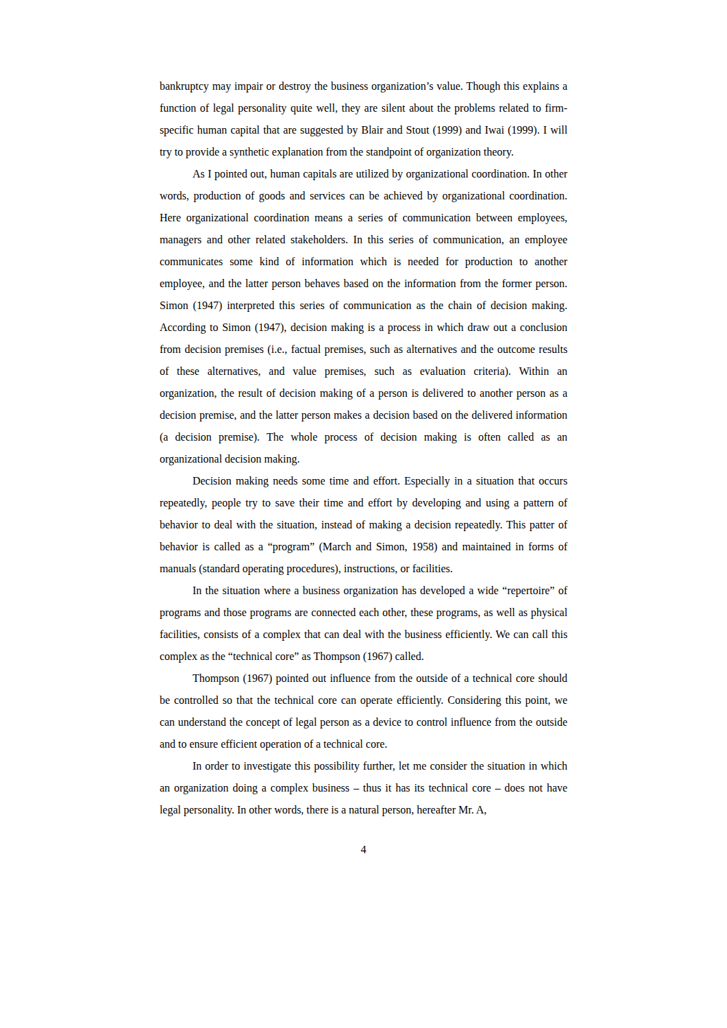bankruptcy may impair or destroy the business organization’s value. Though this explains a function of legal personality quite well, they are silent about the problems related to firm-specific human capital that are suggested by Blair and Stout (1999) and Iwai (1999). I will try to provide a synthetic explanation from the standpoint of organization theory.
As I pointed out, human capitals are utilized by organizational coordination. In other words, production of goods and services can be achieved by organizational coordination. Here organizational coordination means a series of communication between employees, managers and other related stakeholders. In this series of communication, an employee communicates some kind of information which is needed for production to another employee, and the latter person behaves based on the information from the former person. Simon (1947) interpreted this series of communication as the chain of decision making. According to Simon (1947), decision making is a process in which draw out a conclusion from decision premises (i.e., factual premises, such as alternatives and the outcome results of these alternatives, and value premises, such as evaluation criteria). Within an organization, the result of decision making of a person is delivered to another person as a decision premise, and the latter person makes a decision based on the delivered information (a decision premise). The whole process of decision making is often called as an organizational decision making.
Decision making needs some time and effort. Especially in a situation that occurs repeatedly, people try to save their time and effort by developing and using a pattern of behavior to deal with the situation, instead of making a decision repeatedly. This patter of behavior is called as a “program” (March and Simon, 1958) and maintained in forms of manuals (standard operating procedures), instructions, or facilities.
In the situation where a business organization has developed a wide “repertoire” of programs and those programs are connected each other, these programs, as well as physical facilities, consists of a complex that can deal with the business efficiently. We can call this complex as the “technical core” as Thompson (1967) called.
Thompson (1967) pointed out influence from the outside of a technical core should be controlled so that the technical core can operate efficiently. Considering this point, we can understand the concept of legal person as a device to control influence from the outside and to ensure efficient operation of a technical core.
In order to investigate this possibility further, let me consider the situation in which an organization doing a complex business – thus it has its technical core – does not have legal personality. In other words, there is a natural person, hereafter Mr. A,
4